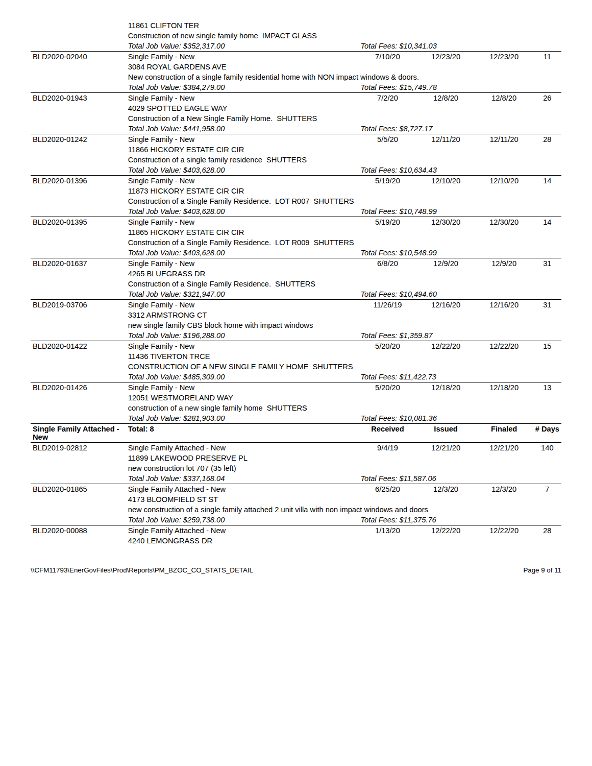| | 11861 CLIFTON TER | | | | |
| | Construction of new single family home IMPACT GLASS | | | | |
| | Total Job Value: $352,317.00 | Total Fees: $10,341.03 | | |
| BLD2020-02040 | Single Family - New | 7/10/20 | 12/23/20 | 12/23/20 | 11 |
| | 3084 ROYAL GARDENS AVE | | | | |
| | New construction of a single family residential home with NON impact windows & doors. |
| | Total Job Value: $384,279.00 | Total Fees: $15,749.78 | | |
| BLD2020-01943 | Single Family - New | 7/2/20 | 12/8/20 | 12/8/20 | 26 |
| | 4029 SPOTTED EAGLE WAY | | | | |
| | Construction of a New Single Family Home. SHUTTERS |
| | Total Job Value: $441,958.00 | Total Fees: $8,727.17 | | |
| BLD2020-01242 | Single Family - New | 5/5/20 | 12/11/20 | 12/11/20 | 28 |
| | 11866 HICKORY ESTATE CIR CIR | | | | |
| | Construction of a single family residence SHUTTERS |
| | Total Job Value: $403,628.00 | Total Fees: $10,634.43 | | |
| BLD2020-01396 | Single Family - New | 5/19/20 | 12/10/20 | 12/10/20 | 14 |
| | 11873 HICKORY ESTATE CIR CIR | | | | |
| | Construction of a Single Family Residence. LOT R007 SHUTTERS |
| | Total Job Value: $403,628.00 | Total Fees: $10,748.99 | | |
| BLD2020-01395 | Single Family - New | 5/19/20 | 12/30/20 | 12/30/20 | 14 |
| | 11865 HICKORY ESTATE CIR CIR | | | | |
| | Construction of a Single Family Residence. LOT R009 SHUTTERS |
| | Total Job Value: $403,628.00 | Total Fees: $10,548.99 | | |
| BLD2020-01637 | Single Family - New | 6/8/20 | 12/9/20 | 12/9/20 | 31 |
| | 4265 BLUEGRASS DR | | | | |
| | Construction of a Single Family Residence. SHUTTERS |
| | Total Job Value: $321,947.00 | Total Fees: $10,494.60 | | |
| BLD2019-03706 | Single Family - New | 11/26/19 | 12/16/20 | 12/16/20 | 31 |
| | 3312 ARMSTRONG CT | | | | |
| | new single family CBS block home with impact windows |
| | Total Job Value: $196,288.00 | Total Fees: $1,359.87 | | |
| BLD2020-01422 | Single Family - New | 5/20/20 | 12/22/20 | 12/22/20 | 15 |
| | 11436 TIVERTON TRCE | | | | |
| | CONSTRUCTION OF A NEW SINGLE FAMILY HOME SHUTTERS |
| | Total Job Value: $485,309.00 | Total Fees: $11,422.73 | | |
| BLD2020-01426 | Single Family - New | 5/20/20 | 12/18/20 | 12/18/20 | 13 |
| | 12051 WESTMORELAND WAY | | | | |
| | construction of a new single family home SHUTTERS |
| | Total Job Value: $281,903.00 | Total Fees: $10,081.36 | | |
| Single Family Attached - New | Total: 8 | Received | Issued | Finaled | # Days |
| BLD2019-02812 | Single Family Attached - New | 9/4/19 | 12/21/20 | 12/21/20 | 140 |
| | 11899 LAKEWOOD PRESERVE PL | | | | |
| | new construction lot 707 (35 left) |
| | Total Job Value: $337,168.04 | Total Fees: $11,587.06 | | |
| BLD2020-01865 | Single Family Attached - New | 6/25/20 | 12/3/20 | 12/3/20 | 7 |
| | 4173 BLOOMFIELD ST ST | | | | |
| | new construction of a single family attached 2 unit villa with non impact windows and doors |
| | Total Job Value: $259,738.00 | Total Fees: $11,375.76 | | |
| BLD2020-00088 | Single Family Attached - New | 1/13/20 | 12/22/20 | 12/22/20 | 28 |
| | 4240 LEMONGRASS DR | | | | |
\\CFM11793\EnerGovFiles\Prod\Reports\PM_BZOC_CO_STATS_DETAIL Page 9 of 11